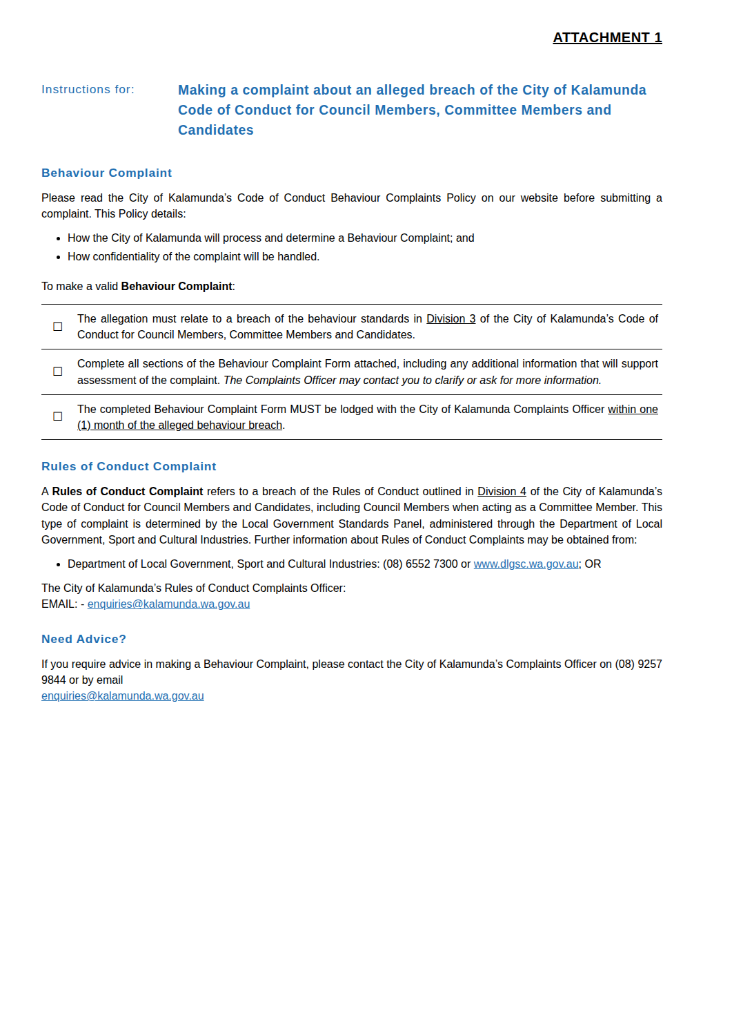ATTACHMENT 1
Instructions for:
Making a complaint about an alleged breach of the City of Kalamunda Code of Conduct for Council Members, Committee Members and Candidates
Behaviour Complaint
Please read the City of Kalamunda’s Code of Conduct Behaviour Complaints Policy on our website before submitting a complaint. This Policy details:
How the City of Kalamunda will process and determine a Behaviour Complaint; and
How confidentiality of the complaint will be handled.
To make a valid Behaviour Complaint:
| ☐ | The allegation must relate to a breach of the behaviour standards in Division 3 of the City of Kalamunda’s Code of Conduct for Council Members, Committee Members and Candidates. |
| ☐ | Complete all sections of the Behaviour Complaint Form attached, including any additional information that will support assessment of the complaint. The Complaints Officer may contact you to clarify or ask for more information. |
| ☐ | The completed Behaviour Complaint Form MUST be lodged with the City of Kalamunda Complaints Officer within one (1) month of the alleged behaviour breach . |
Rules of Conduct Complaint
A Rules of Conduct Complaint refers to a breach of the Rules of Conduct outlined in Division 4 of the City of Kalamunda’s Code of Conduct for Council Members and Candidates, including Council Members when acting as a Committee Member. This type of complaint is determined by the Local Government Standards Panel, administered through the Department of Local Government, Sport and Cultural Industries. Further information about Rules of Conduct Complaints may be obtained from:
Department of Local Government, Sport and Cultural Industries: (08) 6552 7300 or www.dlgsc.wa.gov.au; OR
The City of Kalamunda’s Rules of Conduct Complaints Officer:
EMAIL: - enquiries@kalamunda.wa.gov.au
Need Advice?
If you require advice in making a Behaviour Complaint, please contact the City of Kalamunda’s Complaints Officer on (08) 9257 9844 or by email
enquiries@kalamunda.wa.gov.au